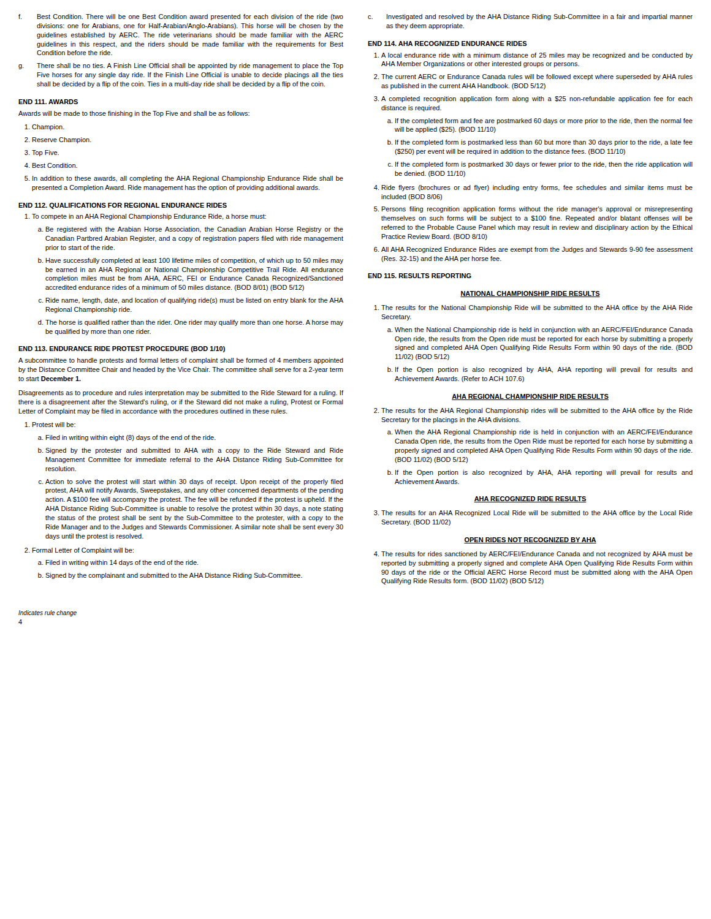f.
Best Condition. There will be one Best Condition award presented for each division of the ride (two divisions: one for Arabians, one for Half-Arabian/Anglo-Arabians). This horse will be chosen by the guidelines established by AERC. The ride veterinarians should be made familiar with the AERC guidelines in this respect, and the riders should be made familiar with the requirements for Best Condition before the ride.
g.
There shall be no ties. A Finish Line Official shall be appointed by ride management to place the Top Five horses for any single day ride. If the Finish Line Official is unable to decide placings all the ties shall be decided by a flip of the coin. Ties in a multi-day ride shall be decided by a flip of the coin.
END 111. AWARDS
Awards will be made to those finishing in the Top Five and shall be as follows:
Champion.
Reserve Champion.
Top Five.
Best Condition.
In addition to these awards, all completing the AHA Regional Championship Endurance Ride shall be presented a Completion Award. Ride management has the option of providing additional awards.
END 112. QUALIFICATIONS FOR REGIONAL ENDURANCE RIDES
To compete in an AHA Regional Championship Endurance Ride, a horse must:
Be registered with the Arabian Horse Association, the Canadian Arabian Horse Registry or the Canadian Partbred Arabian Register, and a copy of registration papers filed with ride management prior to start of the ride.
Have successfully completed at least 100 lifetime miles of competition, of which up to 50 miles may be earned in an AHA Regional or National Championship Competitive Trail Ride. All endurance completion miles must be from AHA, AERC, FEI or Endurance Canada Recognized/Sanctioned accredited endurance rides of a minimum of 50 miles distance. (BOD 8/01) (BOD 5/12)
Ride name, length, date, and location of qualifying ride(s) must be listed on entry blank for the AHA Regional Championship ride.
The horse is qualified rather than the rider. One rider may qualify more than one horse. A horse may be qualified by more than one rider.
END 113. ENDURANCE RIDE PROTEST PROCEDURE (BOD 1/10)
A subcommittee to handle protests and formal letters of complaint shall be formed of 4 members appointed by the Distance Committee Chair and headed by the Vice Chair. The committee shall serve for a 2-year term to start December 1.
Disagreements as to procedure and rules interpretation may be submitted to the Ride Steward for a ruling. If there is a disagreement after the Steward's ruling, or if the Steward did not make a ruling, Protest or Formal Letter of Complaint may be filed in accordance with the procedures outlined in these rules.
Protest will be:
Filed in writing within eight (8) days of the end of the ride.
Signed by the protester and submitted to AHA with a copy to the Ride Steward and Ride Management Committee for immediate referral to the AHA Distance Riding Sub-Committee for resolution.
Action to solve the protest will start within 30 days of receipt. Upon receipt of the properly filed protest, AHA will notify Awards, Sweepstakes, and any other concerned departments of the pending action. A $100 fee will accompany the protest. The fee will be refunded if the protest is upheld. If the AHA Distance Riding Sub-Committee is unable to resolve the protest within 30 days, a note stating the status of the protest shall be sent by the Sub-Committee to the protester, with a copy to the Ride Manager and to the Judges and Stewards Commissioner. A similar note shall be sent every 30 days until the protest is resolved.
Formal Letter of Complaint will be:
Filed in writing within 14 days of the end of the ride.
Signed by the complainant and submitted to the AHA Distance Riding Sub-Committee.
c.
Investigated and resolved by the AHA Distance Riding Sub-Committee in a fair and impartial manner as they deem appropriate.
END 114. AHA RECOGNIZED ENDURANCE RIDES
A local endurance ride with a minimum distance of 25 miles may be recognized and be conducted by AHA Member Organizations or other interested groups or persons.
The current AERC or Endurance Canada rules will be followed except where superseded by AHA rules as published in the current AHA Handbook. (BOD 5/12)
A completed recognition application form along with a $25 non-refundable application fee for each distance is required.
If the completed form and fee are postmarked 60 days or more prior to the ride, then the normal fee will be applied ($25). (BOD 11/10)
If the completed form is postmarked less than 60 but more than 30 days prior to the ride, a late fee ($250) per event will be required in addition to the distance fees. (BOD 11/10)
If the completed form is postmarked 30 days or fewer prior to the ride, then the ride application will be denied. (BOD 11/10)
Ride flyers (brochures or ad flyer) including entry forms, fee schedules and similar items must be included (BOD 8/06)
Persons filing recognition application forms without the ride manager's approval or misrepresenting themselves on such forms will be subject to a $100 fine. Repeated and/or blatant offenses will be referred to the Probable Cause Panel which may result in review and disciplinary action by the Ethical Practice Review Board. (BOD 8/10)
All AHA Recognized Endurance Rides are exempt from the Judges and Stewards 9-90 fee assessment (Res. 32-15) and the AHA per horse fee.
END 115. RESULTS REPORTING
National Championship Ride Results
The results for the National Championship Ride will be submitted to the AHA office by the AHA Ride Secretary.
When the National Championship ride is held in conjunction with an AERC/FEI/Endurance Canada Open ride, the results from the Open ride must be reported for each horse by submitting a properly signed and completed AHA Open Qualifying Ride Results Form within 90 days of the ride. (BOD 11/02) (BOD 5/12)
If the Open portion is also recognized by AHA, AHA reporting will prevail for results and Achievement Awards. (Refer to ACH 107.6)
AHA Regional Championship Ride Results
The results for the AHA Regional Championship rides will be submitted to the AHA office by the Ride Secretary for the placings in the AHA divisions.
When the AHA Regional Championship ride is held in conjunction with an AERC/FEI/Endurance Canada Open ride, the results from the Open Ride must be reported for each horse by submitting a properly signed and completed AHA Open Qualifying Ride Results Form within 90 days of the ride. (BOD 11/02) (BOD 5/12)
If the Open portion is also recognized by AHA, AHA reporting will prevail for results and Achievement Awards.
AHA Recognized Ride Results
The results for an AHA Recognized Local Ride will be submitted to the AHA office by the Local Ride Secretary. (BOD 11/02)
Open Rides Not Recognized by AHA
The results for rides sanctioned by AERC/FEI/Endurance Canada and not recognized by AHA must be reported by submitting a properly signed and complete AHA Open Qualifying Ride Results Form within 90 days of the ride or the Official AERC Horse Record must be submitted along with the AHA Open Qualifying Ride Results form. (BOD 11/02) (BOD 5/12)
Indicates rule change
4